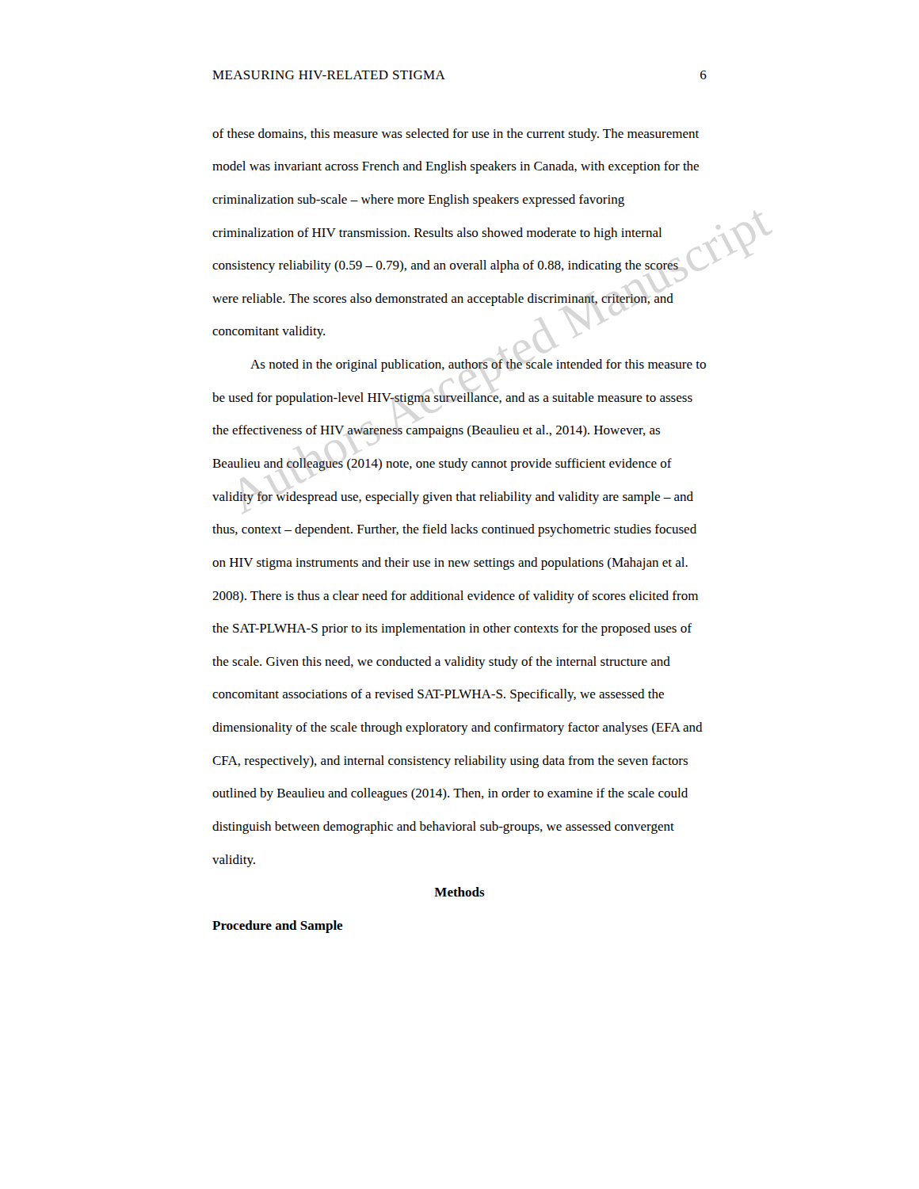Measuring HIV-Related Stigma 6
Authors Accepted Manuscript
of these domains, this measure was selected for use in the current study. The measurement model was invariant across French and English speakers in Canada, with exception for the criminalization sub-scale – where more English speakers expressed favoring criminalization of HIV transmission. Results also showed moderate to high internal consistency reliability (0.59 – 0.79), and an overall alpha of 0.88, indicating the scores were reliable. The scores also demonstrated an acceptable discriminant, criterion, and concomitant validity.
As noted in the original publication, authors of the scale intended for this measure to be used for population-level HIV-stigma surveillance, and as a suitable measure to assess the effectiveness of HIV awareness campaigns (Beaulieu et al., 2014). However, as Beaulieu and colleagues (2014) note, one study cannot provide sufficient evidence of validity for widespread use, especially given that reliability and validity are sample – and thus, context – dependent. Further, the field lacks continued psychometric studies focused on HIV stigma instruments and their use in new settings and populations (Mahajan et al. 2008). There is thus a clear need for additional evidence of validity of scores elicited from the SAT-PLWHA-S prior to its implementation in other contexts for the proposed uses of the scale. Given this need, we conducted a validity study of the internal structure and concomitant associations of a revised SAT-PLWHA-S. Specifically, we assessed the dimensionality of the scale through exploratory and confirmatory factor analyses (EFA and CFA, respectively), and internal consistency reliability using data from the seven factors outlined by Beaulieu and colleagues (2014). Then, in order to examine if the scale could distinguish between demographic and behavioral sub-groups, we assessed convergent validity.
Methods
Procedure and Sample